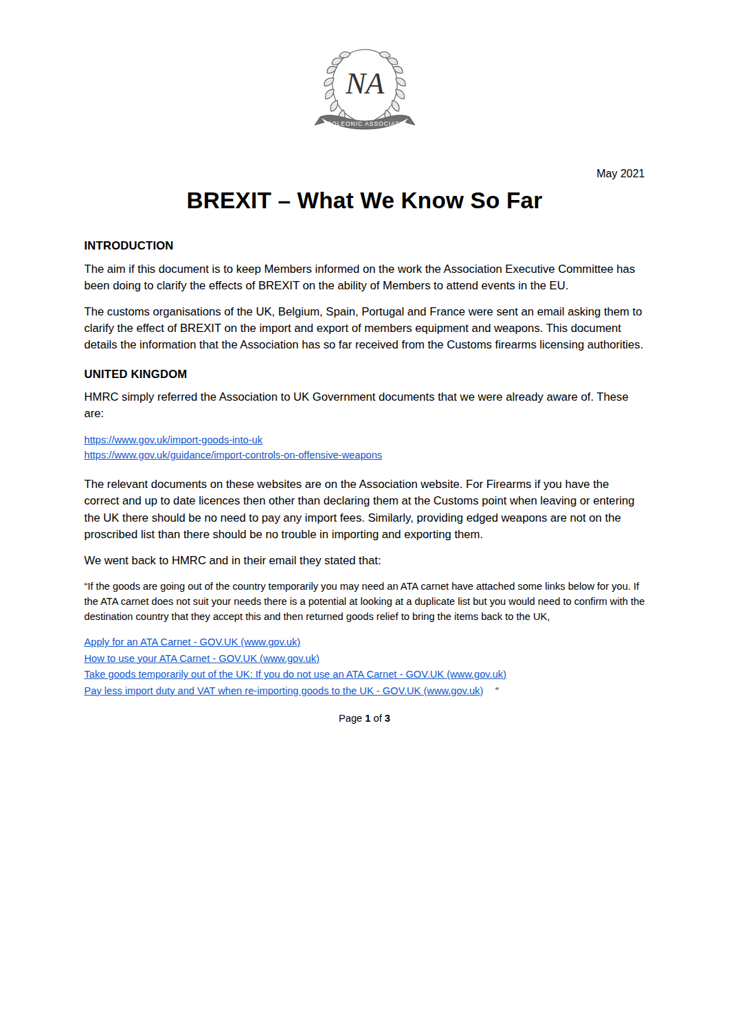NA NAPOLEONIC ASSOCIATION
May 2021
BREXIT – What We Know So Far
INTRODUCTION
The aim if this document is to keep Members informed on the work the Association Executive Committee has been doing to clarify the effects of BREXIT on the ability of Members to attend events in the EU.
The customs organisations of the UK, Belgium, Spain, Portugal and France were sent an email asking them to clarify the effect of BREXIT on the import and export of members equipment and weapons. This document details the information that the Association has so far received from the Customs firearms licensing authorities.
UNITED KINGDOM
HMRC simply referred the Association to UK Government documents that we were already aware of. These are:
https://www.gov.uk/import-goods-into-uk https://www.gov.uk/guidance/import-controls-on-offensive-weapons
The relevant documents on these websites are on the Association website. For Firearms if you have the correct and up to date licences then other than declaring them at the Customs point when leaving or entering the UK there should be no need to pay any import fees. Similarly, providing edged weapons are not on the proscribed list than there should be no trouble in importing and exporting them.
We went back to HMRC and in their email they stated that:
“If the goods are going out of the country temporarily you may need an ATA carnet have attached some links below for you. If the ATA carnet does not suit your needs there is a potential at looking at a duplicate list but you would need to confirm with the destination country that they accept this and then returned goods relief to bring the items back to the UK,
Apply for an ATA Carnet - GOV.UK (www.gov.uk) How to use your ATA Carnet - GOV.UK (www.gov.uk) Take goods temporarily out of the UK: If you do not use an ATA Carnet - GOV.UK (www.gov.uk) Pay less import duty and VAT when re-importing goods to the UK - GOV.UK (www.gov.uk)“
Page 1 of 3